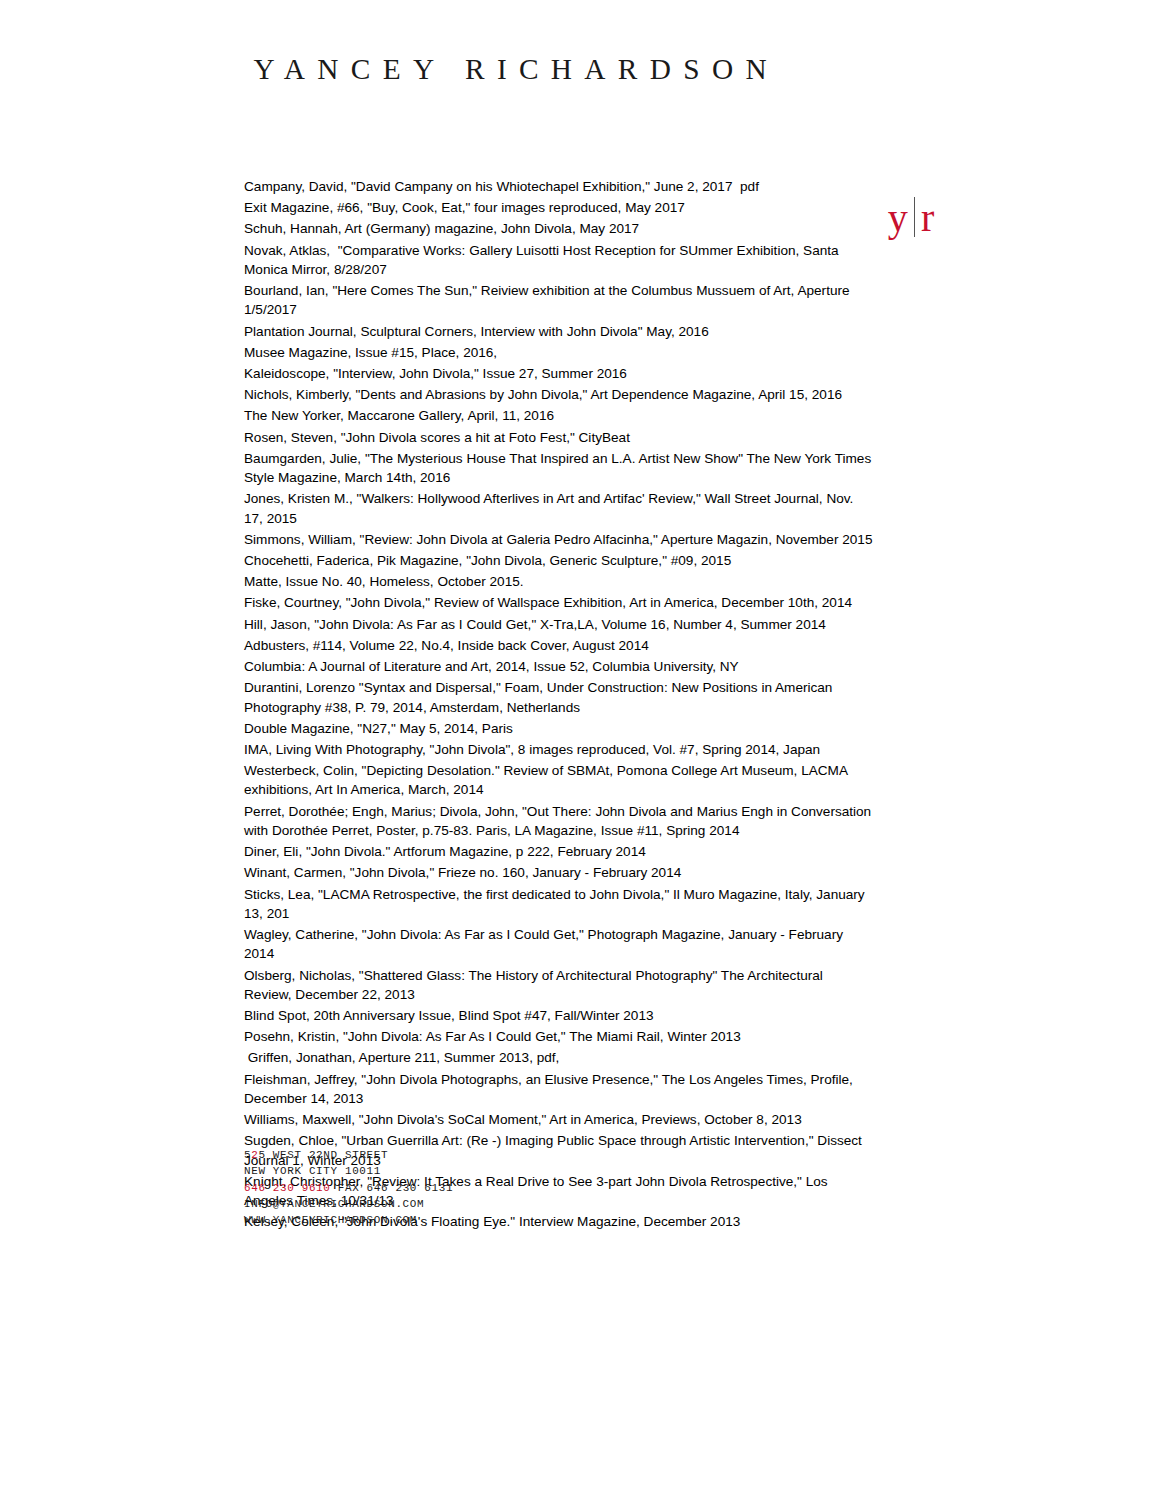YANCEY RICHARDSON
y r
Campany, David, "David Campany on his Whiotechapel Exhibition," June 2, 2017 pdf
Exit Magazine, #66, "Buy, Cook, Eat," four images reproduced, May 2017
Schuh, Hannah, Art (Germany) magazine, John Divola, May 2017
Novak, Atklas, "Comparative Works: Gallery Luisotti Host Reception for SUmmer Exhibition, Santa Monica Mirror, 8/28/207
Bourland, Ian, "Here Comes The Sun," Reiview exhibition at the Columbus Mussuem of Art, Aperture 1/5/2017
Plantation Journal, Sculptural Corners, Interview with John Divola" May, 2016
Musee Magazine, Issue #15, Place, 2016,
Kaleidoscope, "Interview, John Divola," Issue 27, Summer 2016
Nichols, Kimberly, "Dents and Abrasions by John Divola," Art Dependence Magazine, April 15, 2016
The New Yorker, Maccarone Gallery, April, 11, 2016
Rosen, Steven, "John Divola scores a hit at Foto Fest," CityBeat
Baumgarden, Julie, "The Mysterious House That Inspired an L.A. Artist New Show" The New York Times Style Magazine, March 14th, 2016
Jones, Kristen M., "Walkers: Hollywood Afterlives in Art and Artifac' Review," Wall Street Journal, Nov. 17, 2015
Simmons, William, "Review: John Divola at Galeria Pedro Alfacinha," Aperture Magazin, November 2015
Chocehetti, Faderica, Pik Magazine, "John Divola, Generic Sculpture," #09, 2015
Matte, Issue No. 40, Homeless, October 2015.
Fiske, Courtney, "John Divola," Review of Wallspace Exhibition, Art in America, December 10th, 2014
Hill, Jason, "John Divola: As Far as I Could Get," X-Tra,LA, Volume 16, Number 4, Summer 2014
Adbusters, #114, Volume 22, No.4, Inside back Cover, August 2014
Columbia: A Journal of Literature and Art, 2014, Issue 52, Columbia University, NY
Durantini, Lorenzo "Syntax and Dispersal," Foam, Under Construction: New Positions in American Photography #38, P. 79, 2014, Amsterdam, Netherlands
Double Magazine, "N27," May 5, 2014, Paris
IMA, Living With Photography, "John Divola", 8 images reproduced, Vol. #7, Spring 2014, Japan
Westerbeck, Colin, "Depicting Desolation." Review of SBMAt, Pomona College Art Museum, LACMA exhibitions, Art In America, March, 2014
Perret, Dorothée; Engh, Marius; Divola, John, "Out There: John Divola and Marius Engh in Conversation with Dorothée Perret, Poster, p.75-83. Paris, LA Magazine, Issue #11, Spring 2014
Diner, Eli, "John Divola." Artforum Magazine, p 222, February 2014
Winant, Carmen, "John Divola," Frieze no. 160, January - February 2014
Sticks, Lea, "LACMA Retrospective, the first dedicated to John Divola," Il Muro Magazine, Italy, January 13, 201
Wagley, Catherine, "John Divola: As Far as I Could Get," Photograph Magazine, January - February 2014
Olsberg, Nicholas, "Shattered Glass: The History of Architectural Photography" The Architectural Review, December 22, 2013
Blind Spot, 20th Anniversary Issue, Blind Spot #47, Fall/Winter 2013
Posehn, Kristin, "John Divola: As Far As I Could Get," The Miami Rail, Winter 2013
Griffen, Jonathan, Aperture 211, Summer 2013, pdf,
Fleishman, Jeffrey, "John Divola Photographs, an Elusive Presence," The Los Angeles Times, Profile, December 14, 2013
Williams, Maxwell, "John Divola's SoCal Moment," Art in America, Previews, October 8, 2013
Sugden, Chloe, "Urban Guerrilla Art: (Re -) Imaging Public Space through Artistic Intervention," Dissect Journal 1, Winter 2013
Knight, Christopher, "Review: It Takes a Real Drive to See 3-part John Divola Retrospective," Los Angeles Times, 10/31/13
Kelsey, Coleen, "John Divola's Floating Eye." Interview Magazine, December 2013
525 WEST 22ND STREET
NEW YORK CITY 10011
646 230 9610 FAX 646 230 6131
INFO@YANCEYRICHARDSON.COM
WWW.YANCEYRICHARDSON.COM